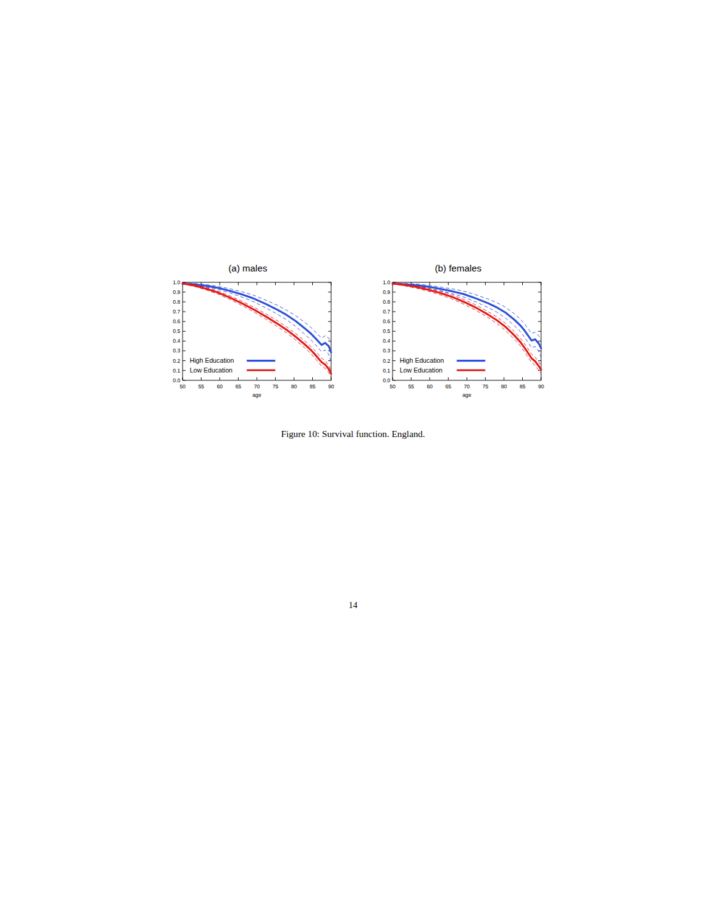(a) males
1.0 0.9 0.8 0.7 0.6 0.5 0.4 0.3 0.2 0.1 0.0 50 55 60 65 70 75 80 85 90 age High Education Low Education
(b) females
1.0 0.9 0.8 0.7 0.6 0.5 0.4 0.3 0.2 0.1 0.0 50 55 60 65 70 75 80 85 90 age High Education Low Education
Figure 10: Survival function. England.
14